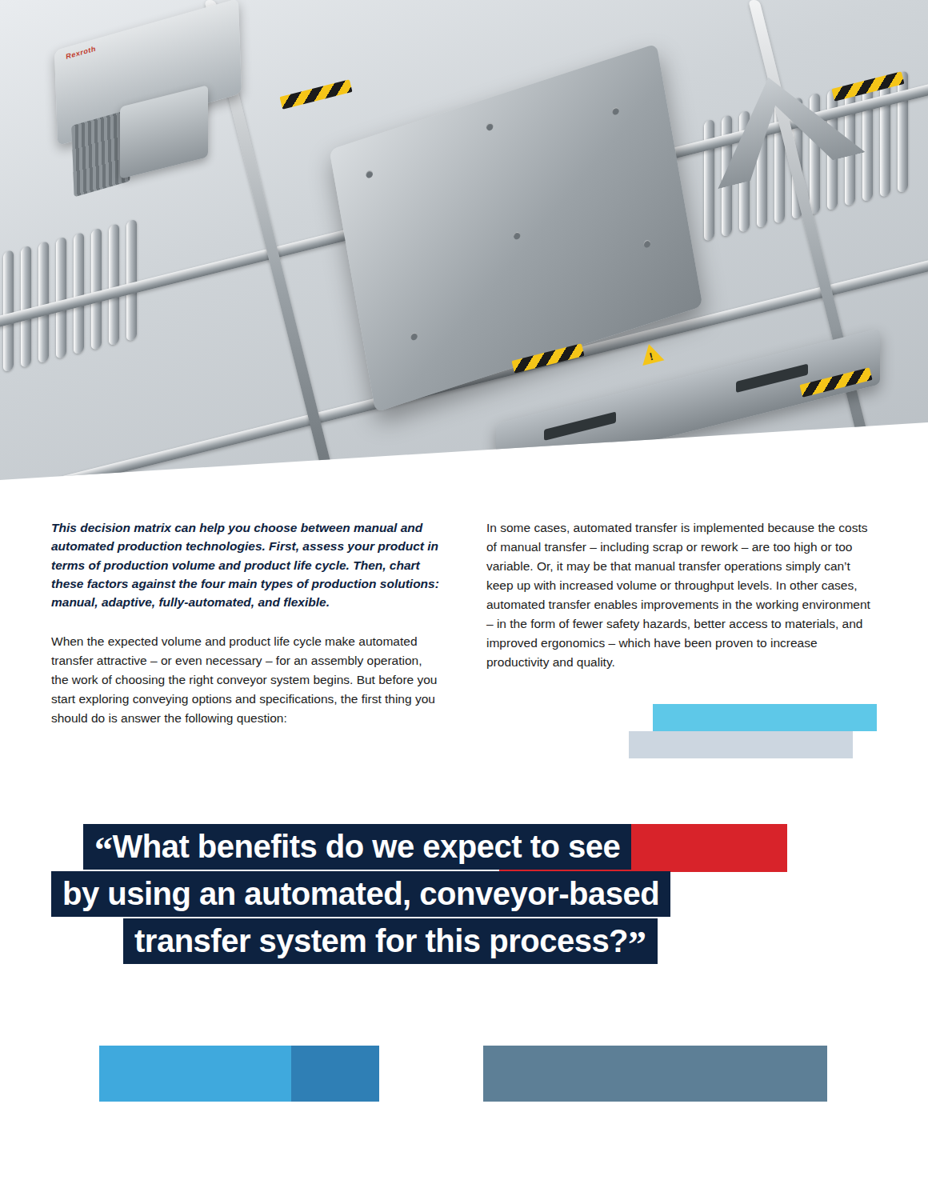This decision matrix can help you choose between manual and automated production technologies. First, assess your product in terms of production volume and product life cycle. Then, chart these factors against the four main types of production solutions: manual, adaptive, fully-automated, and flexible.
When the expected volume and product life cycle make automated transfer attractive – or even necessary – for an assembly operation, the work of choosing the right conveyor system begins. But before you start exploring conveying options and specifications, the first thing you should do is answer the following question:
In some cases, automated transfer is implemented because the costs of manual transfer – including scrap or rework – are too high or too variable. Or, it may be that manual transfer operations simply can’t keep up with increased volume or throughput levels. In other cases, automated transfer enables improvements in the working environment – in the form of fewer safety hazards, better access to materials, and improved ergonomics – which have been proven to increase productivity and quality.
“What benefits do we expect to see
by using an automated, conveyor-based
transfer system for this process?”